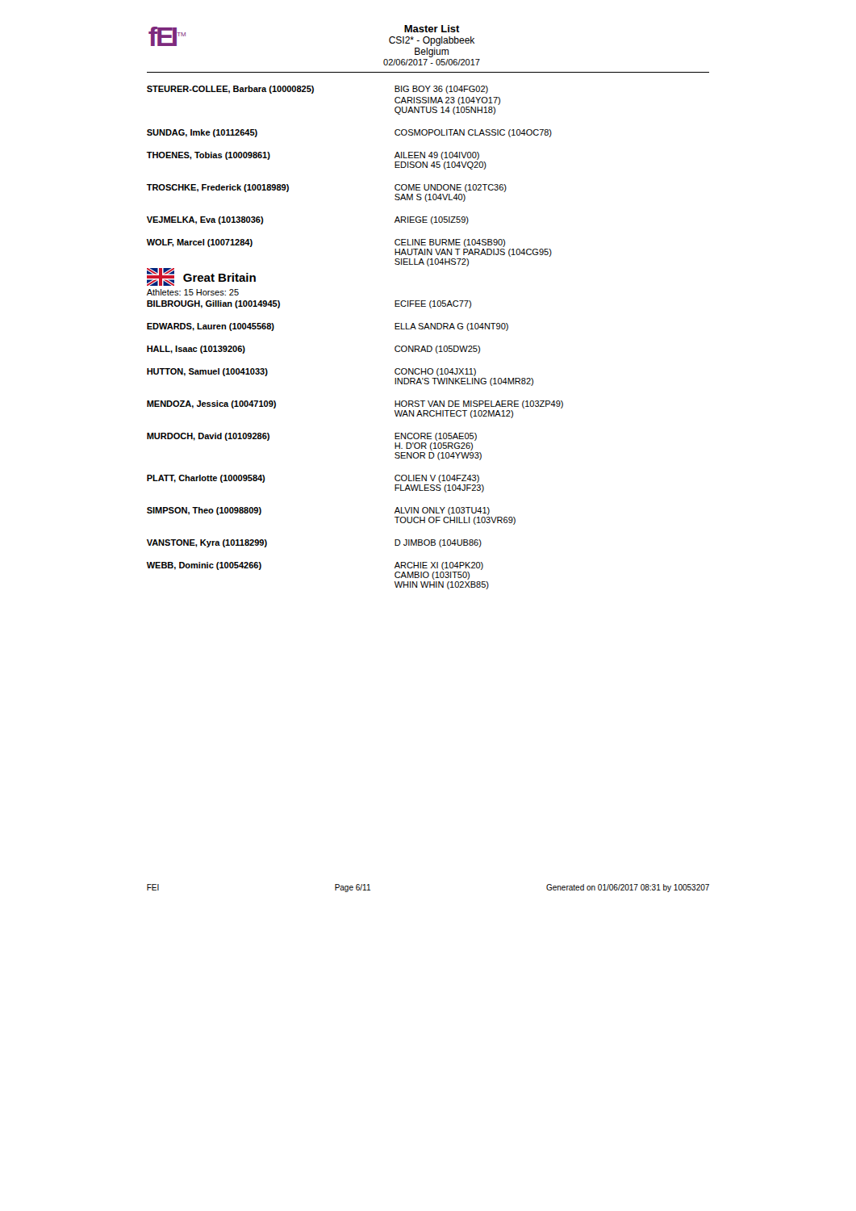fEITM
Master List
CSI2* - Opglabbeek
Belgium
02/06/2017 - 05/06/2017
| STEURER-COLLEE, Barbara (10000825) | BIG BOY 36 (104FG02) |
| | CARISSIMA 23 (104YO17) QUANTUS 14 (105NH18) |
| SUNDAG, Imke (10112645) | COSMOPOLITAN CLASSIC (104OC78) |
| THOENES, Tobias (10009861) | AILEEN 49 (104IV00) EDISON 45 (104VQ20) |
| TROSCHKE, Frederick (10018989) | COME UNDONE (102TC36) SAM S (104VL40) |
| VEJMELKA, Eva (10138036) | ARIEGE (105IZ59) |
| WOLF, Marcel (10071284) | CELINE BURME (104SB90) HAUTAIN VAN T PARADIJS (104CG95) SIELLA (104HS72) |
| Great Britain |
| Athletes: 15 Horses: 25 |
| BILBROUGH, Gillian (10014945) | ECIFEE (105AC77) |
| EDWARDS, Lauren (10045568) | ELLA SANDRA G (104NT90) |
| HALL, Isaac (10139206) | CONRAD (105DW25) |
| HUTTON, Samuel (10041033) | CONCHO (104JX11) INDRA'S TWINKELING (104MR82) |
| MENDOZA, Jessica (10047109) | HORST VAN DE MISPELAERE (103ZP49) WAN ARCHITECT (102MA12) |
| MURDOCH, David (10109286) | ENCORE (105AE05) H. D'OR (105RG26) SENOR D (104YW93) |
| PLATT, Charlotte (10009584) | COLIEN V (104FZ43) FLAWLESS (104JF23) |
| SIMPSON, Theo (10098809) | ALVIN ONLY (103TU41) TOUCH OF CHILLI (103VR69) |
| VANSTONE, Kyra (10118299) | D JIMBOB (104UB86) |
| WEBB, Dominic (10054266) | ARCHIE XI (104PK20) CAMBIO (103IT50) WHIN WHIN (102XB85) |
FEI
Page 6/11
Generated on 01/06/2017 08:31 by 10053207